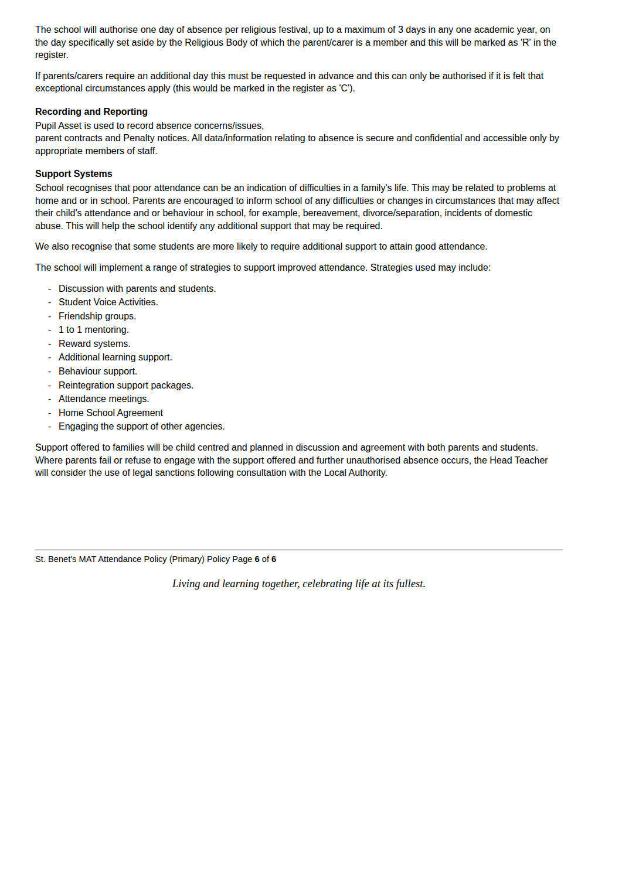The school will authorise one day of absence per religious festival, up to a maximum of 3 days in any one academic year, on the day specifically set aside by the Religious Body of which the parent/carer is a member and this will be marked as 'R' in the register.
If parents/carers require an additional day this must be requested in advance and this can only be authorised if it is felt that exceptional circumstances apply (this would be marked in the register as 'C').
Recording and Reporting
Pupil Asset is used to record absence concerns/issues,
parent contracts and Penalty notices. All data/information relating to absence is secure and confidential and accessible only by appropriate members of staff.
Support Systems
School recognises that poor attendance can be an indication of difficulties in a family's life. This may be related to problems at home and or in school. Parents are encouraged to inform school of any difficulties or changes in circumstances that may affect their child's attendance and or behaviour in school, for example, bereavement, divorce/separation, incidents of domestic abuse. This will help the school identify any additional support that may be required.
We also recognise that some students are more likely to require additional support to attain good attendance.
The school will implement a range of strategies to support improved attendance. Strategies used may include:
Discussion with parents and students.
Student Voice Activities.
Friendship groups.
1 to 1 mentoring.
Reward systems.
Additional learning support.
Behaviour support.
Reintegration support packages.
Attendance meetings.
Home School Agreement
Engaging the support of other agencies.
Support offered to families will be child centred and planned in discussion and agreement with both parents and students. Where parents fail or refuse to engage with the support offered and further unauthorised absence occurs, the Head Teacher will consider the use of legal sanctions following consultation with the Local Authority.
St. Benet's MAT Attendance Policy (Primary) Policy Page 6 of 6
Living and learning together, celebrating life at its fullest.